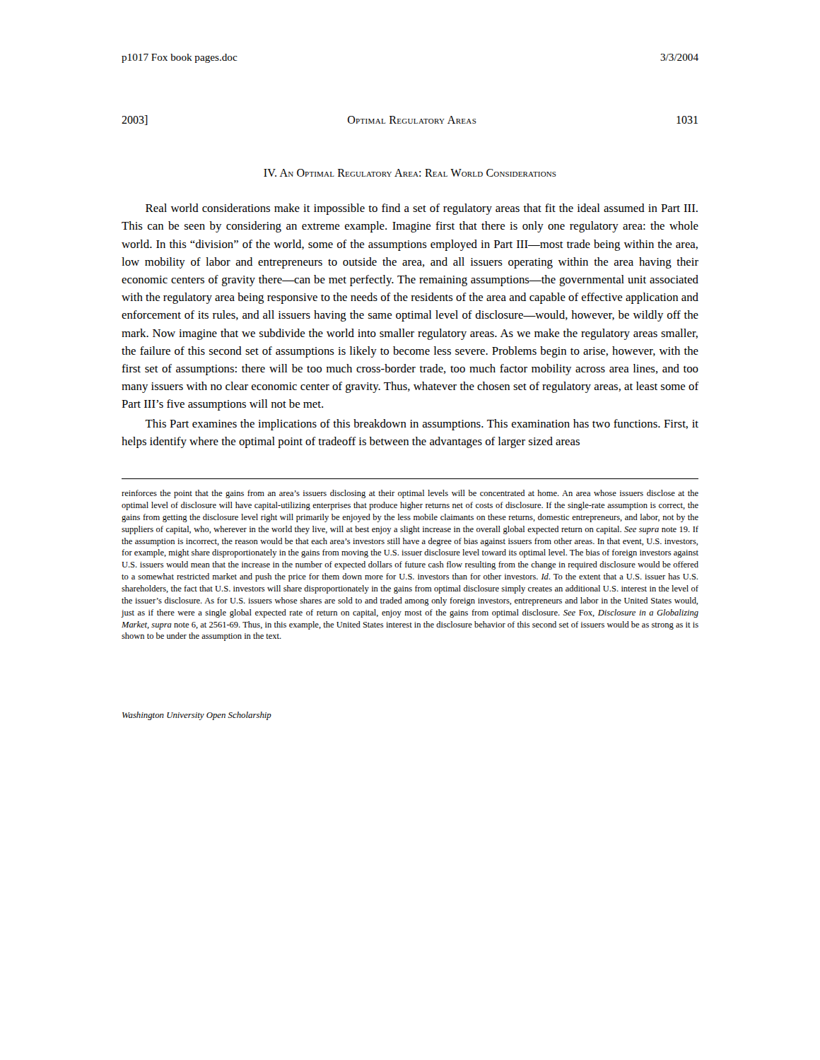p1017 Fox book pages.doc 3/3/2004
2003] Optimal Regulatory Areas 1031
IV. An Optimal Regulatory Area: Real World Considerations
Real world considerations make it impossible to find a set of regulatory areas that fit the ideal assumed in Part III. This can be seen by considering an extreme example. Imagine first that there is only one regulatory area: the whole world. In this “division” of the world, some of the assumptions employed in Part III—most trade being within the area, low mobility of labor and entrepreneurs to outside the area, and all issuers operating within the area having their economic centers of gravity there—can be met perfectly. The remaining assumptions—the governmental unit associated with the regulatory area being responsive to the needs of the residents of the area and capable of effective application and enforcement of its rules, and all issuers having the same optimal level of disclosure—would, however, be wildly off the mark. Now imagine that we subdivide the world into smaller regulatory areas. As we make the regulatory areas smaller, the failure of this second set of assumptions is likely to become less severe. Problems begin to arise, however, with the first set of assumptions: there will be too much cross-border trade, too much factor mobility across area lines, and too many issuers with no clear economic center of gravity. Thus, whatever the chosen set of regulatory areas, at least some of Part III’s five assumptions will not be met.
This Part examines the implications of this breakdown in assumptions. This examination has two functions. First, it helps identify where the optimal point of tradeoff is between the advantages of larger sized areas
reinforces the point that the gains from an area’s issuers disclosing at their optimal levels will be concentrated at home. An area whose issuers disclose at the optimal level of disclosure will have capital-utilizing enterprises that produce higher returns net of costs of disclosure. If the single-rate assumption is correct, the gains from getting the disclosure level right will primarily be enjoyed by the less mobile claimants on these returns, domestic entrepreneurs, and labor, not by the suppliers of capital, who, wherever in the world they live, will at best enjoy a slight increase in the overall global expected return on capital. See supra note 19. If the assumption is incorrect, the reason would be that each area’s investors still have a degree of bias against issuers from other areas. In that event, U.S. investors, for example, might share disproportionately in the gains from moving the U.S. issuer disclosure level toward its optimal level. The bias of foreign investors against U.S. issuers would mean that the increase in the number of expected dollars of future cash flow resulting from the change in required disclosure would be offered to a somewhat restricted market and push the price for them down more for U.S. investors than for other investors. Id. To the extent that a U.S. issuer has U.S. shareholders, the fact that U.S. investors will share disproportionately in the gains from optimal disclosure simply creates an additional U.S. interest in the level of the issuer’s disclosure. As for U.S. issuers whose shares are sold to and traded among only foreign investors, entrepreneurs and labor in the United States would, just as if there were a single global expected rate of return on capital, enjoy most of the gains from optimal disclosure. See Fox, Disclosure in a Globalizing Market, supra note 6, at 2561-69. Thus, in this example, the United States interest in the disclosure behavior of this second set of issuers would be as strong as it is shown to be under the assumption in the text.
Washington University Open Scholarship